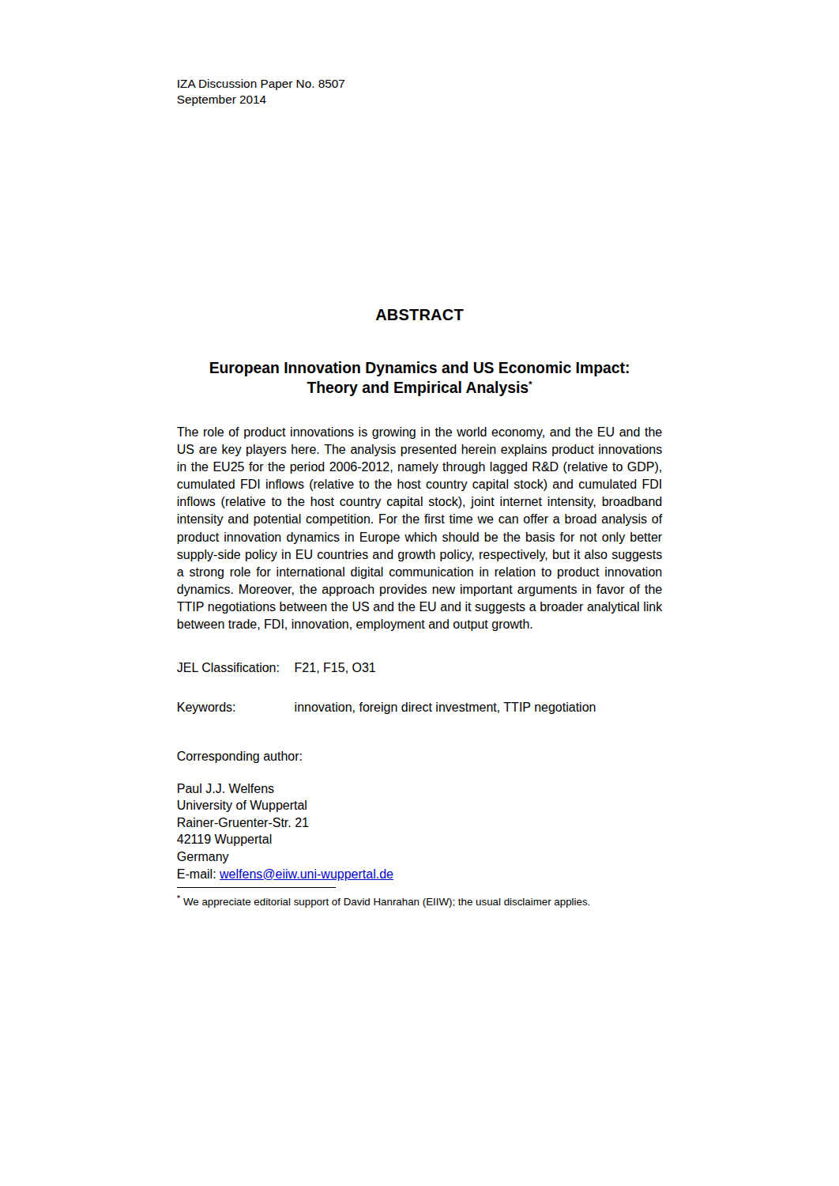IZA Discussion Paper No. 8507
September 2014
ABSTRACT
European Innovation Dynamics and US Economic Impact:
Theory and Empirical Analysis*
The role of product innovations is growing in the world economy, and the EU and the US are key players here. The analysis presented herein explains product innovations in the EU25 for the period 2006-2012, namely through lagged R&D (relative to GDP), cumulated FDI inflows (relative to the host country capital stock) and cumulated FDI inflows (relative to the host country capital stock), joint internet intensity, broadband intensity and potential competition. For the first time we can offer a broad analysis of product innovation dynamics in Europe which should be the basis for not only better supply-side policy in EU countries and growth policy, respectively, but it also suggests a strong role for international digital communication in relation to product innovation dynamics. Moreover, the approach provides new important arguments in favor of the TTIP negotiations between the US and the EU and it suggests a broader analytical link between trade, FDI, innovation, employment and output growth.
JEL Classification: F21, F15, O31
Keywords: innovation, foreign direct investment, TTIP negotiation
Corresponding author:
Paul J.J. Welfens
University of Wuppertal
Rainer-Gruenter-Str. 21
42119 Wuppertal
Germany
E-mail: welfens@eiiw.uni-wuppertal.de
* We appreciate editorial support of David Hanrahan (EIIW); the usual disclaimer applies.